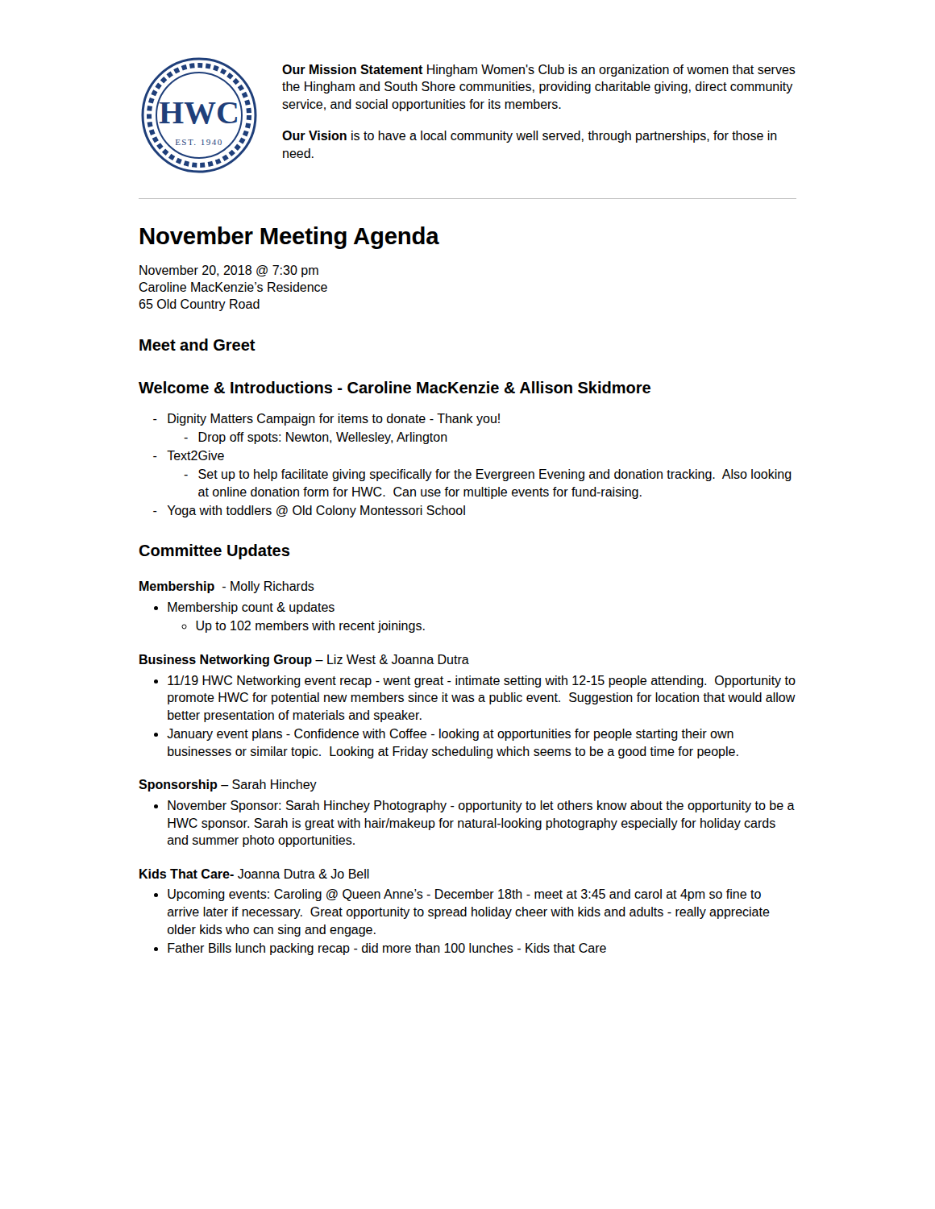HWC EST. 1940
Our Mission Statement Hingham Women's Club is an organization of women that serves the Hingham and South Shore communities, providing charitable giving, direct community service, and social opportunities for its members.
Our Vision is to have a local community well served, through partnerships, for those in need.
November Meeting Agenda
November 20, 2018 @ 7:30 pm
Caroline MacKenzie’s Residence
65 Old Country Road
Meet and Greet
Welcome & Introductions - Caroline MacKenzie & Allison Skidmore
Dignity Matters Campaign for items to donate - Thank you!
Drop off spots: Newton, Wellesley, Arlington
Text2Give
Set up to help facilitate giving specifically for the Evergreen Evening and donation tracking. Also looking at online donation form for HWC. Can use for multiple events for fund-raising.
Yoga with toddlers @ Old Colony Montessori School
Committee Updates
Membership - Molly Richards
Membership count & updates
Up to 102 members with recent joinings.
Business Networking Group – Liz West & Joanna Dutra
11/19 HWC Networking event recap - went great - intimate setting with 12-15 people attending. Opportunity to promote HWC for potential new members since it was a public event. Suggestion for location that would allow better presentation of materials and speaker.
January event plans - Confidence with Coffee - looking at opportunities for people starting their own businesses or similar topic. Looking at Friday scheduling which seems to be a good time for people.
Sponsorship – Sarah Hinchey
November Sponsor: Sarah Hinchey Photography - opportunity to let others know about the opportunity to be a HWC sponsor. Sarah is great with hair/makeup for natural-looking photography especially for holiday cards and summer photo opportunities.
Kids That Care- Joanna Dutra & Jo Bell
Upcoming events: Caroling @ Queen Anne’s - December 18th - meet at 3:45 and carol at 4pm so fine to arrive later if necessary. Great opportunity to spread holiday cheer with kids and adults - really appreciate older kids who can sing and engage.
Father Bills lunch packing recap - did more than 100 lunches - Kids that Care